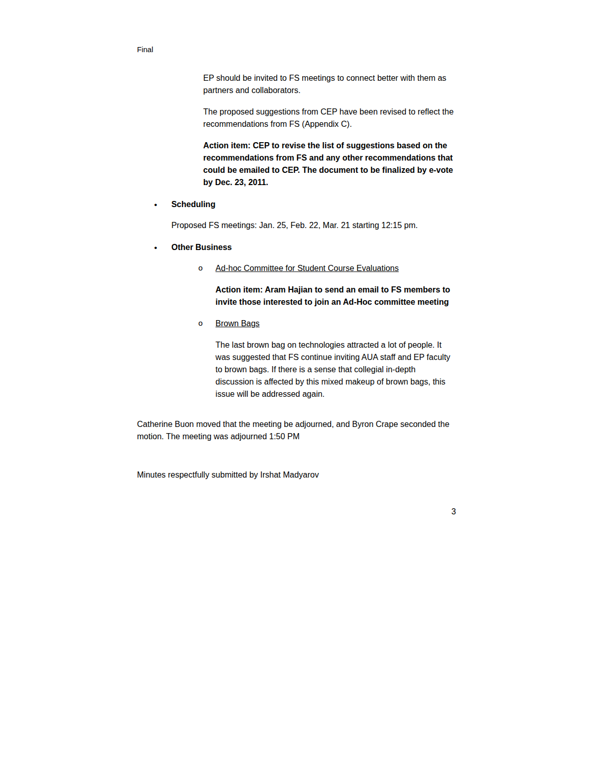Final
EP should be invited to FS meetings to connect better with them as partners and collaborators.
The proposed suggestions from CEP have been revised to reflect the recommendations from FS (Appendix C).
Action item: CEP to revise the list of suggestions based on the recommendations from FS and any other recommendations that could be emailed to CEP. The document to be finalized by e-vote by Dec. 23, 2011.
Scheduling
Proposed FS meetings: Jan. 25, Feb. 22, Mar. 21 starting 12:15 pm.
Other Business
Ad-hoc Committee for Student Course Evaluations
Action item: Aram Hajian to send an email to FS members to invite those interested to join an Ad-Hoc committee meeting
Brown Bags
The last brown bag on technologies attracted a lot of people. It was suggested that FS continue inviting AUA staff and EP faculty to brown bags. If there is a sense that collegial in-depth discussion is affected by this mixed makeup of brown bags, this issue will be addressed again.
Catherine Buon moved that the meeting be adjourned, and Byron Crape seconded the motion. The meeting was adjourned 1:50 PM
Minutes respectfully submitted by Irshat Madyarov
3